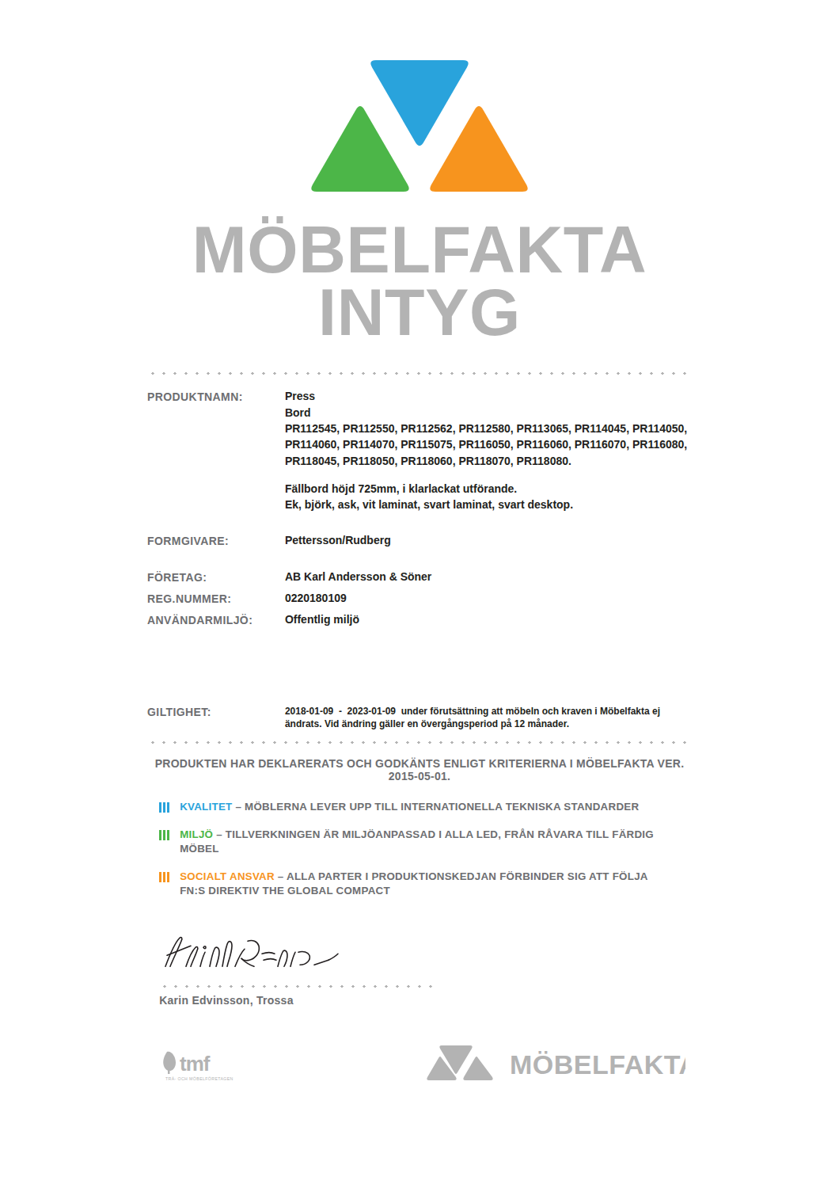MÖBELFAKTAINTYG
Produktnamn:
Press
Bord
PR112545, PR112550, PR112562, PR112580, PR113065, PR114045, PR114050, PR114060, PR114070, PR115075, PR116050, PR116060, PR116070, PR116080, PR118045, PR118050, PR118060, PR118070, PR118080. Fällbord höjd 725mm, i klarlackat utförande. Ek, björk, ask, vit laminat, svart laminat, svart desktop.
Formgivare:
Pettersson/Rudberg
Företag:
AB Karl Andersson & Söner
Reg.nummer:
0220180109
Användarmiljö:
Offentlig miljö
Giltighet:
2018-01-09 - 2023-01-09 under förutsättning att möbeln och kraven i Möbelfakta ej
ändrats. Vid ändring gäller en övergångsperiod på 12 månader.
PRODUKTEN HAR DEKLARERATS OCH GODKÄNTS ENLIGT KRITERIERNA I MÖBELFAKTA VER. 2015-05-01.
KVALITET – MÖBLERNA LEVER UPP TILL INTERNATIONELLA TEKNISKA STANDARDER
MILJÖ – TILLVERKNINGEN ÄR MILJÖANPASSAD I ALLA LED, FRÅN RÅVARA TILL FÄRDIG MÖBEL
SOCIALT ANSVAR – ALLA PARTER I PRODUKTIONSKEDJAN FÖRBINDER SIG ATT FÖLJA FN:S DIREKTIV THE GLOBAL COMPACT
Karin Edvinsson, Trossa
tmf TRÄ- OCH MÖBELFÖRETAGEN
MÖBELFAKTA